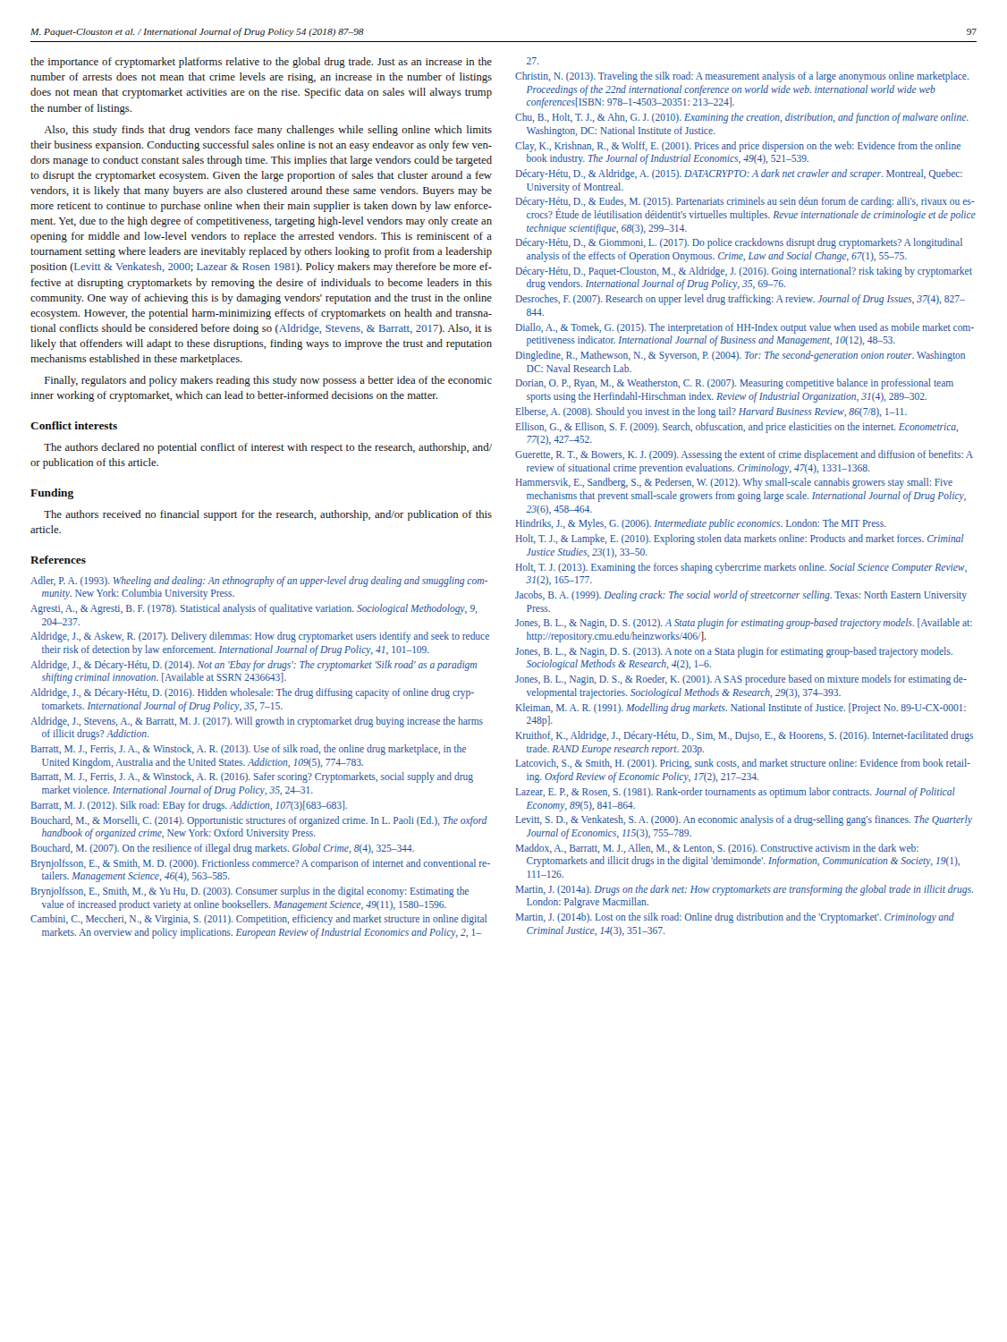M. Paquet-Clouston et al. / International Journal of Drug Policy 54 (2018) 87–98 97
the importance of cryptomarket platforms relative to the global drug trade. Just as an increase in the number of arrests does not mean that crime levels are rising, an increase in the number of listings does not mean that cryptomarket activities are on the rise. Specific data on sales will always trump the number of listings.
Also, this study finds that drug vendors face many challenges while selling online which limits their business expansion. Conducting successful sales online is not an easy endeavor as only few vendors manage to conduct constant sales through time. This implies that large vendors could be targeted to disrupt the cryptomarket ecosystem. Given the large proportion of sales that cluster around a few vendors, it is likely that many buyers are also clustered around these same vendors. Buyers may be more reticent to continue to purchase online when their main supplier is taken down by law enforcement. Yet, due to the high degree of competitiveness, targeting high-level vendors may only create an opening for middle and low-level vendors to replace the arrested vendors. This is reminiscent of a tournament setting where leaders are inevitably replaced by others looking to profit from a leadership position (Levitt & Venkatesh, 2000; Lazear & Rosen 1981). Policy makers may therefore be more effective at disrupting cryptomarkets by removing the desire of individuals to become leaders in this community. One way of achieving this is by damaging vendors' reputation and the trust in the online ecosystem. However, the potential harm-minimizing effects of cryptomarkets on health and transnational conflicts should be considered before doing so (Aldridge, Stevens, & Barratt, 2017). Also, it is likely that offenders will adapt to these disruptions, finding ways to improve the trust and reputation mechanisms established in these marketplaces.
Finally, regulators and policy makers reading this study now possess a better idea of the economic inner working of cryptomarket, which can lead to better-informed decisions on the matter.
Conflict interests
The authors declared no potential conflict of interest with respect to the research, authorship, and/ or publication of this article.
Funding
The authors received no financial support for the research, authorship, and/or publication of this article.
References
Adler, P. A. (1993). Wheeling and dealing: An ethnography of an upper-level drug dealing and smuggling community. New York: Columbia University Press.
Agresti, A., & Agresti, B. F. (1978). Statistical analysis of qualitative variation. Sociological Methodology, 9, 204–237.
Aldridge, J., & Askew, R. (2017). Delivery dilemmas: How drug cryptomarket users identify and seek to reduce their risk of detection by law enforcement. International Journal of Drug Policy, 41, 101–109.
Aldridge, J., & Décary-Hétu, D. (2014). Not an 'Ebay for drugs': The cryptomarket 'Silk road' as a paradigm shifting criminal innovation. [Available at SSRN 2436643].
Aldridge, J., & Décary-Hétu, D. (2016). Hidden wholesale: The drug diffusing capacity of online drug cryptomarkets. International Journal of Drug Policy, 35, 7–15.
Aldridge, J., Stevens, A., & Barratt, M. J. (2017). Will growth in cryptomarket drug buying increase the harms of illicit drugs? Addiction.
Barratt, M. J., Ferris, J. A., & Winstock, A. R. (2013). Use of silk road, the online drug marketplace, in the United Kingdom, Australia and the United States. Addiction, 109(5), 774–783.
Barratt, M. J., Ferris, J. A., & Winstock, A. R. (2016). Safer scoring? Cryptomarkets, social supply and drug market violence. International Journal of Drug Policy, 35, 24–31.
Barratt, M. J. (2012). Silk road: EBay for drugs. Addiction, 107(3)[683–683].
Bouchard, M., & Morselli, C. (2014). Opportunistic structures of organized crime. In L. Paoli (Ed.), The oxford handbook of organized crime, New York: Oxford University Press.
Bouchard, M. (2007). On the resilience of illegal drug markets. Global Crime, 8(4), 325–344.
Brynjolfsson, E., & Smith, M. D. (2000). Frictionless commerce? A comparison of internet and conventional retailers. Management Science, 46(4), 563–585.
Brynjolfsson, E., Smith, M., & Yu Hu, D. (2003). Consumer surplus in the digital economy: Estimating the value of increased product variety at online booksellers. Management Science, 49(11), 1580–1596.
Cambini, C., Meccheri, N., & Virginia, S. (2011). Competition, efficiency and market structure in online digital markets. An overview and policy implications. European Review of Industrial Economics and Policy, 2, 1–27.
Christin, N. (2013). Traveling the silk road: A measurement analysis of a large anonymous online marketplace. Proceedings of the 22nd international conference on world wide web. international world wide web conferences[ISBN: 978–1-4503–20351: 213–224].
Chu, B., Holt, T. J., & Ahn, G. J. (2010). Examining the creation, distribution, and function of malware online. Washington, DC: National Institute of Justice.
Clay, K., Krishnan, R., & Wolff, E. (2001). Prices and price dispersion on the web: Evidence from the online book industry. The Journal of Industrial Economics, 49(4), 521–539.
Décary-Hétu, D., & Aldridge, A. (2015). DATACRYPTO: A dark net crawler and scraper. Montreal, Quebec: University of Montreal.
Décary-Hétu, D., & Eudes, M. (2015). Partenariats criminels au sein déun forum de carding: alli's, rivaux ou escrocs? Étude de léutilisation déidentit's virtuelles multiples. Revue internationale de criminologie et de police technique scientifique, 68(3), 299–314.
Décary-Hétu, D., & Giommoni, L. (2017). Do police crackdowns disrupt drug cryptomarkets? A longitudinal analysis of the effects of Operation Onymous. Crime, Law and Social Change, 67(1), 55–75.
Décary-Hétu, D., Paquet-Clouston, M., & Aldridge, J. (2016). Going international? risk taking by cryptomarket drug vendors. International Journal of Drug Policy, 35, 69–76.
Desroches, F. (2007). Research on upper level drug trafficking: A review. Journal of Drug Issues, 37(4), 827–844.
Diallo, A., & Tomek, G. (2015). The interpretation of HH-Index output value when used as mobile market competitiveness indicator. International Journal of Business and Management, 10(12), 48–53.
Dingledine, R., Mathewson, N., & Syverson, P. (2004). Tor: The second-generation onion router. Washington DC: Naval Research Lab.
Dorian, O. P., Ryan, M., & Weatherston, C. R. (2007). Measuring competitive balance in professional team sports using the Herfindahl-Hirschman index. Review of Industrial Organization, 31(4), 289–302.
Elberse, A. (2008). Should you invest in the long tail? Harvard Business Review, 86(7/8), 1–11.
Ellison, G., & Ellison, S. F. (2009). Search, obfuscation, and price elasticities on the internet. Econometrica, 77(2), 427–452.
Guerette, R. T., & Bowers, K. J. (2009). Assessing the extent of crime displacement and diffusion of benefits: A review of situational crime prevention evaluations. Criminology, 47(4), 1331–1368.
Hammersvik, E., Sandberg, S., & Pedersen, W. (2012). Why small-scale cannabis growers stay small: Five mechanisms that prevent small-scale growers from going large scale. International Journal of Drug Policy, 23(6), 458–464.
Hindriks, J., & Myles, G. (2006). Intermediate public economics. London: The MIT Press.
Holt, T. J., & Lampke, E. (2010). Exploring stolen data markets online: Products and market forces. Criminal Justice Studies, 23(1), 33–50.
Holt, T. J. (2013). Examining the forces shaping cybercrime markets online. Social Science Computer Review, 31(2), 165–177.
Jacobs, B. A. (1999). Dealing crack: The social world of streetcorner selling. Texas: North Eastern University Press.
Jones, B. L., & Nagin, D. S. (2012). A Stata plugin for estimating group-based trajectory models. [Available at: http://repository.cmu.edu/heinzworks/406/].
Jones, B. L., & Nagin, D. S. (2013). A note on a Stata plugin for estimating group-based trajectory models. Sociological Methods & Research, 4(2), 1–6.
Jones, B. L., Nagin, D. S., & Roeder, K. (2001). A SAS procedure based on mixture models for estimating developmental trajectories. Sociological Methods & Research, 29(3), 374–393.
Kleiman, M. A. R. (1991). Modelling drug markets. National Institute of Justice. [Project No. 89-U-CX-0001: 248p].
Kruithof, K., Aldridge, J., Décary-Hétu, D., Sim, M., Dujso, E., & Hoorens, S. (2016). Internet-facilitated drugs trade. RAND Europe research report. 203p.
Latcovich, S., & Smith, H. (2001). Pricing, sunk costs, and market structure online: Evidence from book retailing. Oxford Review of Economic Policy, 17(2), 217–234.
Lazear, E. P., & Rosen, S. (1981). Rank-order tournaments as optimum labor contracts. Journal of Political Economy, 89(5), 841–864.
Levitt, S. D., & Venkatesh, S. A. (2000). An economic analysis of a drug-selling gang's finances. The Quarterly Journal of Economics, 115(3), 755–789.
Maddox, A., Barratt, M. J., Allen, M., & Lenton, S. (2016). Constructive activism in the dark web: Cryptomarkets and illicit drugs in the digital 'demimonde'. Information, Communication & Society, 19(1), 111–126.
Martin, J. (2014a). Drugs on the dark net: How cryptomarkets are transforming the global trade in illicit drugs. London: Palgrave Macmillan.
Martin, J. (2014b). Lost on the silk road: Online drug distribution and the 'Cryptomarket'. Criminology and Criminal Justice, 14(3), 351–367.